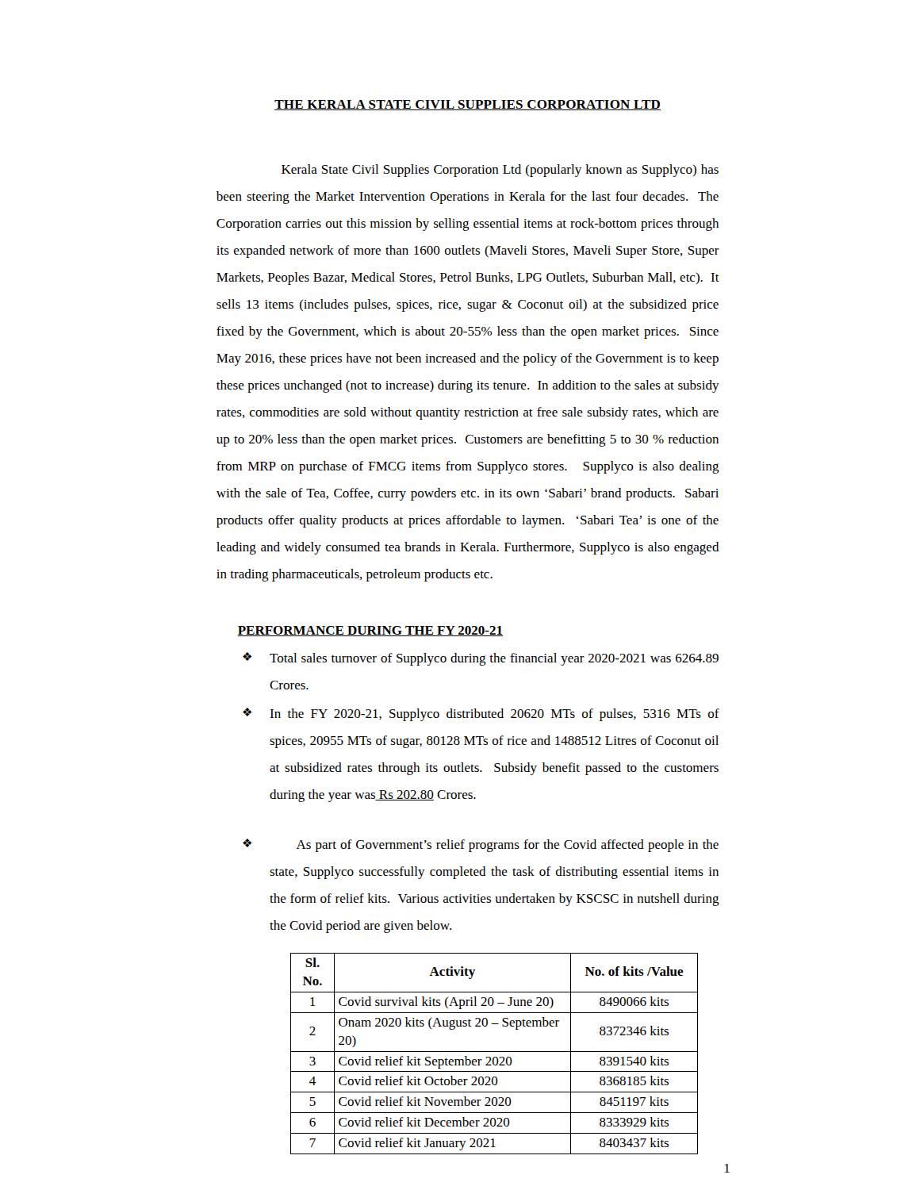THE KERALA STATE CIVIL SUPPLIES CORPORATION LTD
Kerala State Civil Supplies Corporation Ltd (popularly known as Supplyco) has been steering the Market Intervention Operations in Kerala for the last four decades. The Corporation carries out this mission by selling essential items at rock-bottom prices through its expanded network of more than 1600 outlets (Maveli Stores, Maveli Super Store, Super Markets, Peoples Bazar, Medical Stores, Petrol Bunks, LPG Outlets, Suburban Mall, etc). It sells 13 items (includes pulses, spices, rice, sugar & Coconut oil) at the subsidized price fixed by the Government, which is about 20-55% less than the open market prices. Since May 2016, these prices have not been increased and the policy of the Government is to keep these prices unchanged (not to increase) during its tenure. In addition to the sales at subsidy rates, commodities are sold without quantity restriction at free sale subsidy rates, which are up to 20% less than the open market prices. Customers are benefitting 5 to 30 % reduction from MRP on purchase of FMCG items from Supplyco stores. Supplyco is also dealing with the sale of Tea, Coffee, curry powders etc. in its own ‘Sabari’ brand products. Sabari products offer quality products at prices affordable to laymen. ‘Sabari Tea’ is one of the leading and widely consumed tea brands in Kerala. Furthermore, Supplyco is also engaged in trading pharmaceuticals, petroleum products etc.
PERFORMANCE DURING THE FY 2020-21
Total sales turnover of Supplyco during the financial year 2020-2021 was 6264.89 Crores.
In the FY 2020-21, Supplyco distributed 20620 MTs of pulses, 5316 MTs of spices, 20955 MTs of sugar, 80128 MTs of rice and 1488512 Litres of Coconut oil at subsidized rates through its outlets. Subsidy benefit passed to the customers during the year was Rs 202.80 Crores.
As part of Government’s relief programs for the Covid affected people in the state, Supplyco successfully completed the task of distributing essential items in the form of relief kits. Various activities undertaken by KSCSC in nutshell during the Covid period are given below.
| Sl. No. | Activity | No. of kits /Value |
| --- | --- | --- |
| 1 | Covid survival kits (April 20 – June 20) | 8490066 kits |
| 2 | Onam 2020 kits (August 20 – September 20) | 8372346 kits |
| 3 | Covid relief kit September 2020 | 8391540 kits |
| 4 | Covid relief kit October 2020 | 8368185 kits |
| 5 | Covid relief kit November 2020 | 8451197 kits |
| 6 | Covid relief kit December 2020 | 8333929 kits |
| 7 | Covid relief kit January 2021 | 8403437 kits |
1